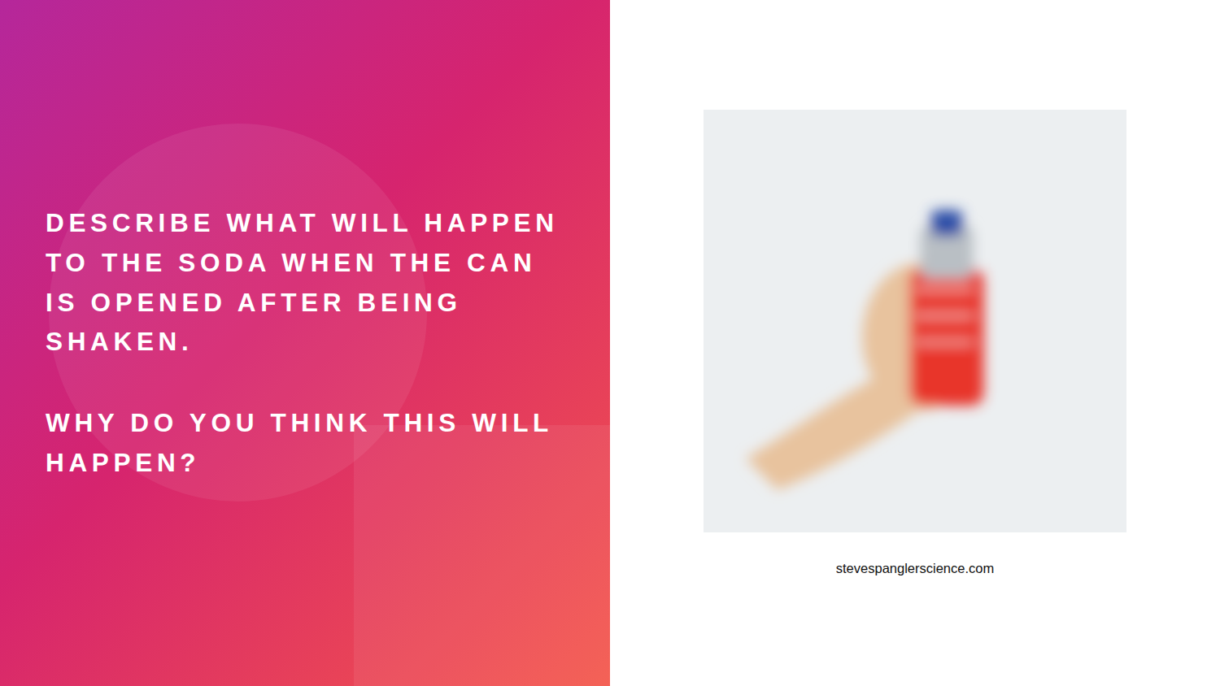Describe what will happen to the soda when the can is opened after being shaken.
Why do you think this will happen?
stevespanglerscience.com